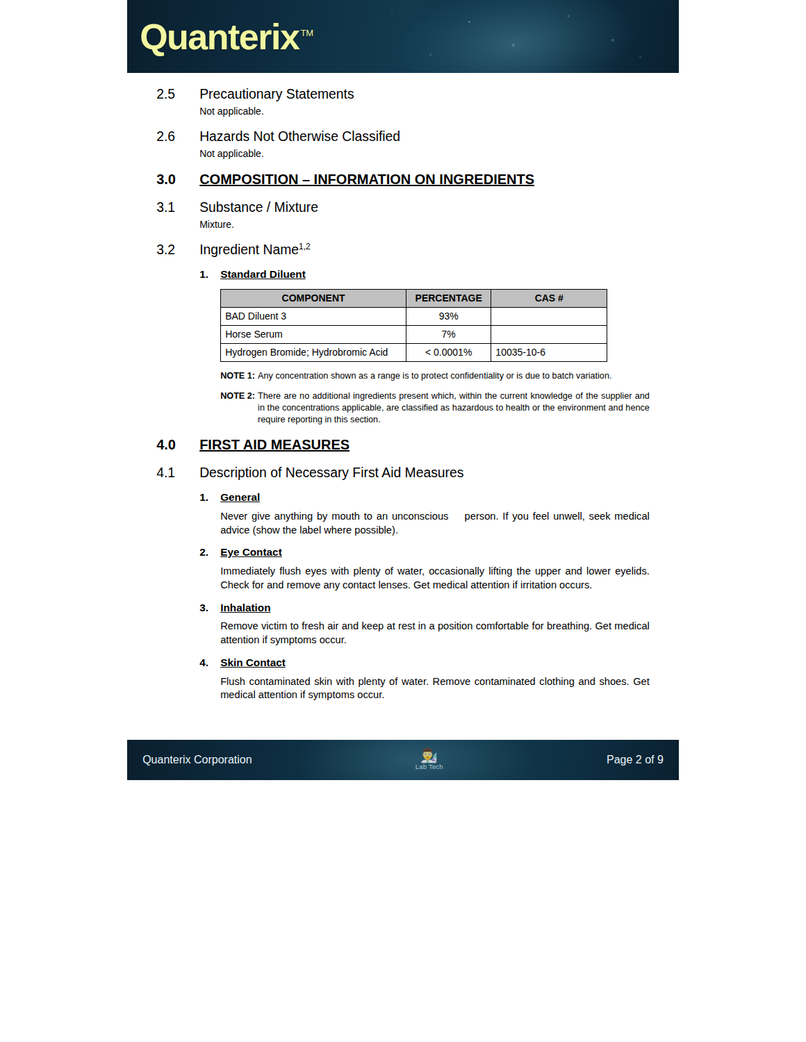QuanterixTM
2.5
Precautionary Statements
Not applicable.
2.6
Hazards Not Otherwise Classified
Not applicable.
3.0
COMPOSITION – INFORMATION ON INGREDIENTS
3.1
Substance / Mixture
Mixture.
3.2
Ingredient Name1,2
1.
Standard Diluent
| COMPONENT | PERCENTAGE | CAS # |
| --- | --- | --- |
| BAD Diluent 3 | 93% | |
| Horse Serum | 7% | |
| Hydrogen Bromide; Hydrobromic Acid | < 0.0001% | 10035-10-6 |
NOTE 1: Any concentration shown as a range is to protect confidentiality or is due to batch variation.
NOTE 2: There are no additional ingredients present which, within the current knowledge of the supplier and in the concentrations applicable, are classified as hazardous to health or the environment and hence require reporting in this section.
4.0
FIRST AID MEASURES
4.1
Description of Necessary First Aid Measures
1.
General
Never give anything by mouth to an unconscious person. If you feel unwell, seek medical advice (show the label where possible).
2.
Eye Contact
Immediately flush eyes with plenty of water, occasionally lifting the upper and lower eyelids. Check for and remove any contact lenses. Get medical attention if irritation occurs.
3.
Inhalation
Remove victim to fresh air and keep at rest in a position comfortable for breathing. Get medical attention if symptoms occur.
4.
Skin Contact
Flush contaminated skin with plenty of water. Remove contaminated clothing and shoes. Get medical attention if symptoms occur.
Quanterix Corporation
👨‍🔬
Lab Tech
Page 2 of 9